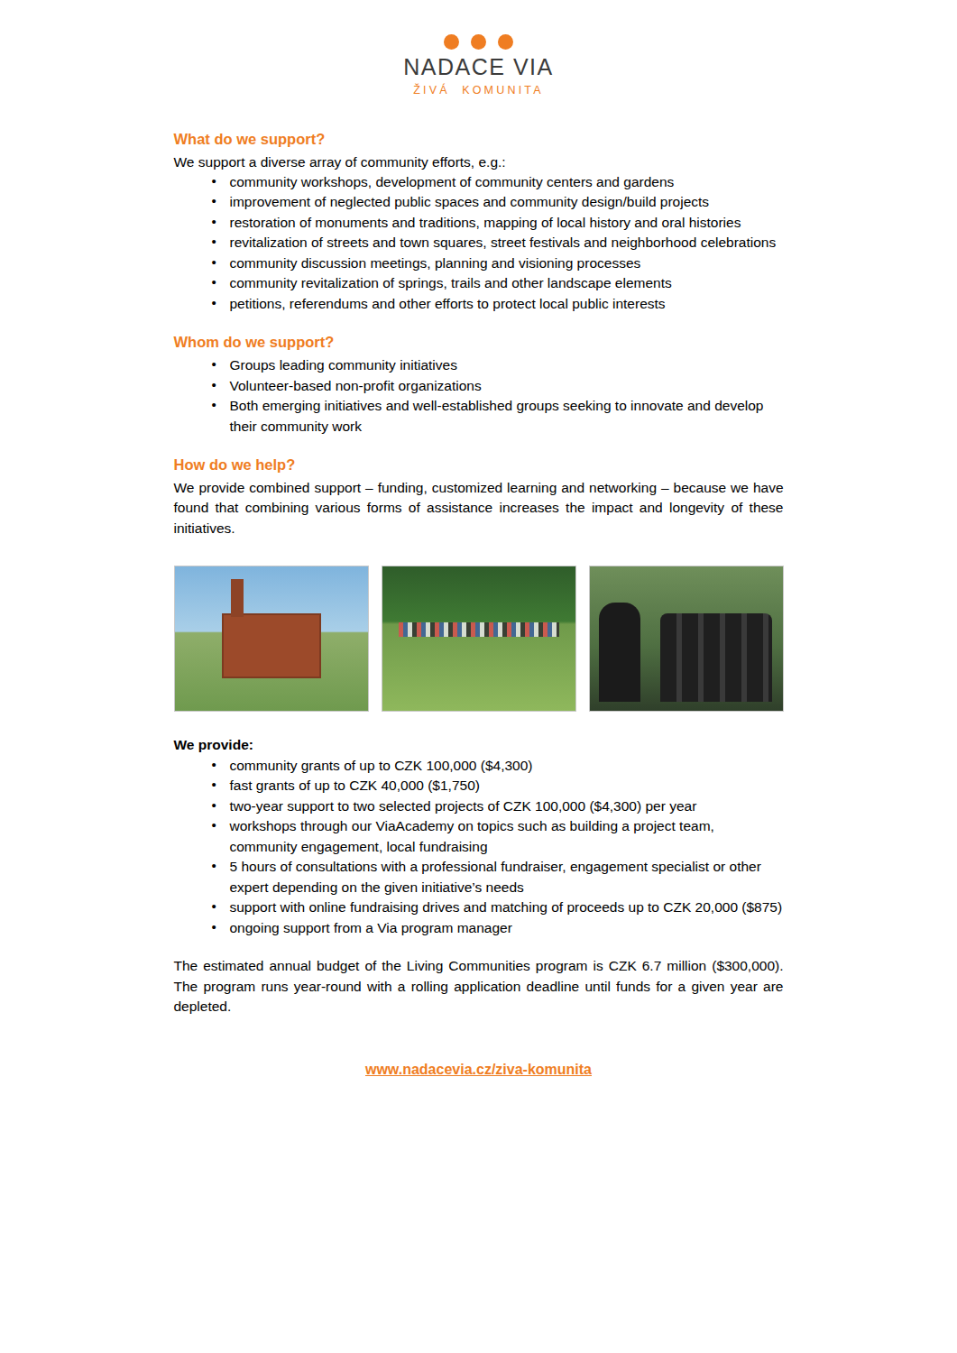NADACE VIA
ŽIVÁ KOMUNITA
What do we support?
We support a diverse array of community efforts, e.g.:
community workshops, development of community centers and gardens
improvement of neglected public spaces and community design/build projects
restoration of monuments and traditions, mapping of local history and oral histories
revitalization of streets and town squares, street festivals and neighborhood celebrations
community discussion meetings, planning and visioning processes
community revitalization of springs, trails and other landscape elements
petitions, referendums and other efforts to protect local public interests
Whom do we support?
Groups leading community initiatives
Volunteer-based non-profit organizations
Both emerging initiatives and well-established groups seeking to innovate and develop their community work
How do we help?
We provide combined support – funding, customized learning and networking – because we have found that combining various forms of assistance increases the impact and longevity of these initiatives.
We provide:
community grants of up to CZK 100,000 ($4,300)
fast grants of up to CZK 40,000 ($1,750)
two-year support to two selected projects of CZK 100,000 ($4,300) per year
workshops through our ViaAcademy on topics such as building a project team, community engagement, local fundraising
5 hours of consultations with a professional fundraiser, engagement specialist or other expert depending on the given initiative’s needs
support with online fundraising drives and matching of proceeds up to CZK 20,000 ($875)
ongoing support from a Via program manager
The estimated annual budget of the Living Communities program is CZK 6.7 million ($300,000). The program runs year-round with a rolling application deadline until funds for a given year are depleted.
www.nadacevia.cz/ziva-komunita